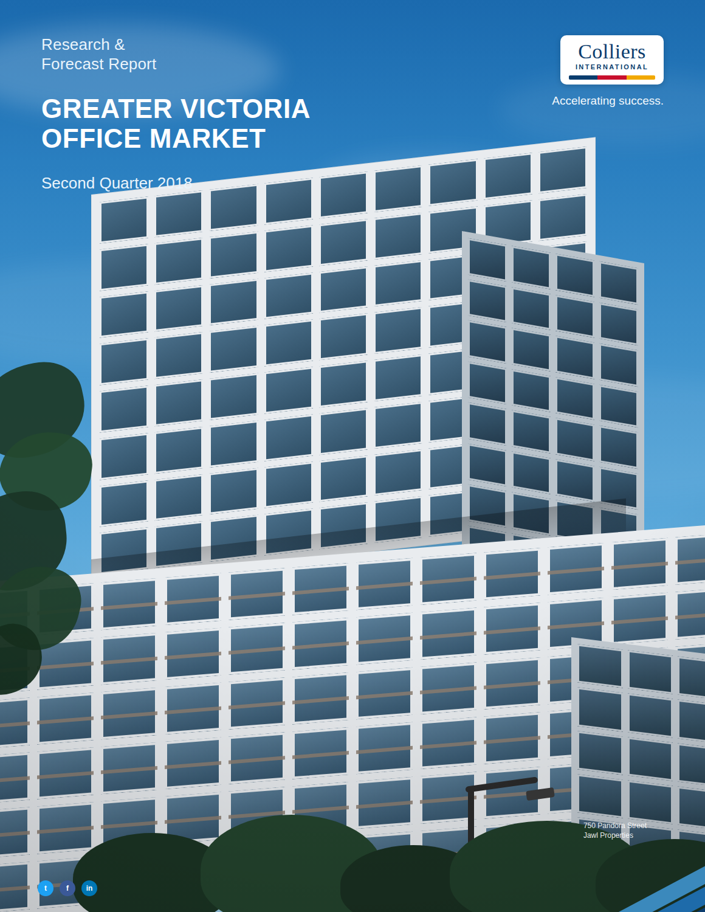Research &
Forecast Report
Greater Victoria
Office Market
Second Quarter 2018
Colliers
INTERNATIONAL
Accelerating success.
750 Pandora Street
Jawl Properties
t f in